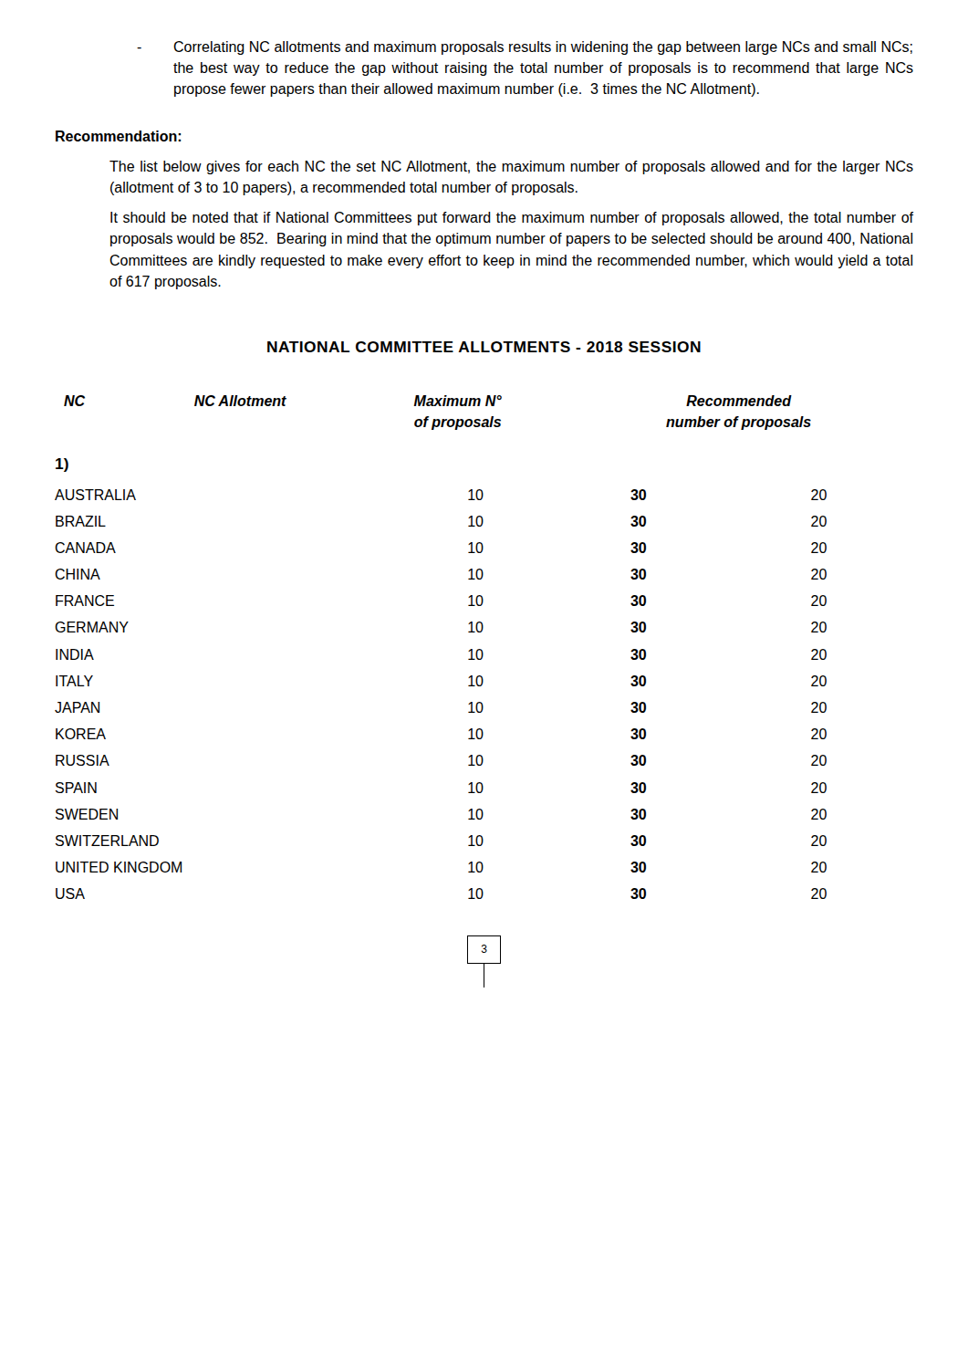-
Correlating NC allotments and maximum proposals results in widening the gap between large NCs and small NCs; the best way to reduce the gap without raising the total number of proposals is to recommend that large NCs propose fewer papers than their allowed maximum number (i.e. 3 times the NC Allotment).
Recommendation:
The list below gives for each NC the set NC Allotment, the maximum number of proposals allowed and for the larger NCs (allotment of 3 to 10 papers), a recommended total number of proposals.
It should be noted that if National Committees put forward the maximum number of proposals allowed, the total number of proposals would be 852. Bearing in mind that the optimum number of papers to be selected should be around 400, National Committees are kindly requested to make every effort to keep in mind the recommended number, which would yield a total of 617 proposals.
NATIONAL COMMITTEE ALLOTMENTS - 2018 SESSION
| NC | NC Allotment | Maximum N° of proposals | Recommended number of proposals |
| --- | --- | --- | --- |
1)
| AUSTRALIA | 10 | 30 | 20 |
| BRAZIL | 10 | 30 | 20 |
| CANADA | 10 | 30 | 20 |
| CHINA | 10 | 30 | 20 |
| FRANCE | 10 | 30 | 20 |
| GERMANY | 10 | 30 | 20 |
| INDIA | 10 | 30 | 20 |
| ITALY | 10 | 30 | 20 |
| JAPAN | 10 | 30 | 20 |
| KOREA | 10 | 30 | 20 |
| RUSSIA | 10 | 30 | 20 |
| SPAIN | 10 | 30 | 20 |
| SWEDEN | 10 | 30 | 20 |
| SWITZERLAND | 10 | 30 | 20 |
| UNITED KINGDOM | 10 | 30 | 20 |
| USA | 10 | 30 | 20 |
3